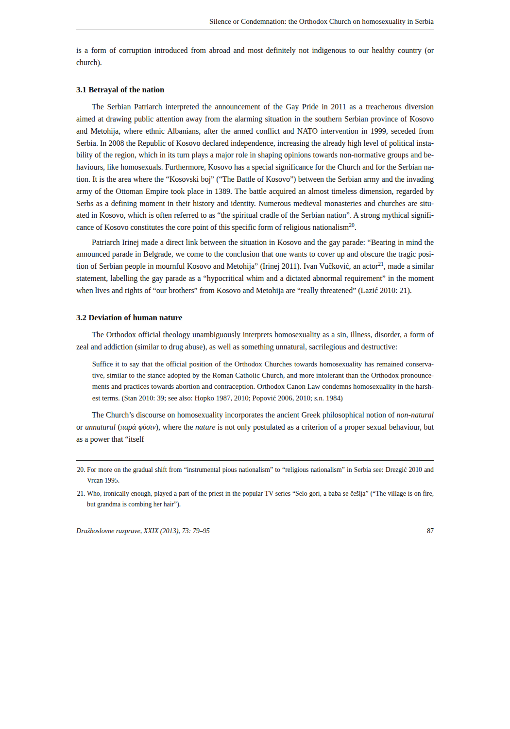Silence or Condemnation: the Orthodox Church on homosexuality in Serbia
is a form of corruption introduced from abroad and most definitely not indigenous to our healthy country (or church).
3.1 Betrayal of the nation
The Serbian Patriarch interpreted the announcement of the Gay Pride in 2011 as a treacherous diversion aimed at drawing public attention away from the alarming situation in the southern Serbian province of Kosovo and Metohija, where ethnic Albanians, after the armed conflict and NATO intervention in 1999, seceded from Serbia. In 2008 the Republic of Kosovo declared independence, increasing the already high level of political instability of the region, which in its turn plays a major role in shaping opinions towards non-normative groups and behaviours, like homosexuals. Furthermore, Kosovo has a special significance for the Church and for the Serbian nation. It is the area where the “Kosovski boj” (“The Battle of Kosovo”) between the Serbian army and the invading army of the Ottoman Empire took place in 1389. The battle acquired an almost timeless dimension, regarded by Serbs as a defining moment in their history and identity. Numerous medieval monasteries and churches are situated in Kosovo, which is often referred to as “the spiritual cradle of the Serbian nation”. A strong mythical significance of Kosovo constitutes the core point of this specific form of religious nationalism20.
Patriarch Irinej made a direct link between the situation in Kosovo and the gay parade: “Bearing in mind the announced parade in Belgrade, we come to the conclusion that one wants to cover up and obscure the tragic position of Serbian people in mournful Kosovo and Metohija” (Irinej 2011). Ivan Vučković, an actor21, made a similar statement, labelling the gay parade as a “hypocritical whim and a dictated abnormal requirement” in the moment when lives and rights of “our brothers” from Kosovo and Metohija are “really threatened” (Lazić 2010: 21).
3.2 Deviation of human nature
The Orthodox official theology unambiguously interprets homosexuality as a sin, illness, disorder, a form of zeal and addiction (similar to drug abuse), as well as something unnatural, sacrilegious and destructive:
Suffice it to say that the official position of the Orthodox Churches towards homosexuality has remained conservative, similar to the stance adopted by the Roman Catholic Church, and more intolerant than the Orthodox pronouncements and practices towards abortion and contraception. Orthodox Canon Law condemns homosexuality in the harshest terms. (Stan 2010: 39; see also: Hopko 1987, 2010; Popović 2006, 2010; s.n. 1984)
The Church’s discourse on homosexuality incorporates the ancient Greek philosophical notion of non-natural or unnatural (παρά φύσιν), where the nature is not only postulated as a criterion of a proper sexual behaviour, but as a power that “itself
For more on the gradual shift from “instrumental pious nationalism” to “religious nationalism” in Serbia see: Drezgić 2010 and Vrcan 1995.
Who, ironically enough, played a part of the priest in the popular TV series “Selo gori, a baba se češlja” (“The village is on fire, but grandma is combing her hair”).
Družboslovne razprave, XXIX (2013), 73: 79–95 87